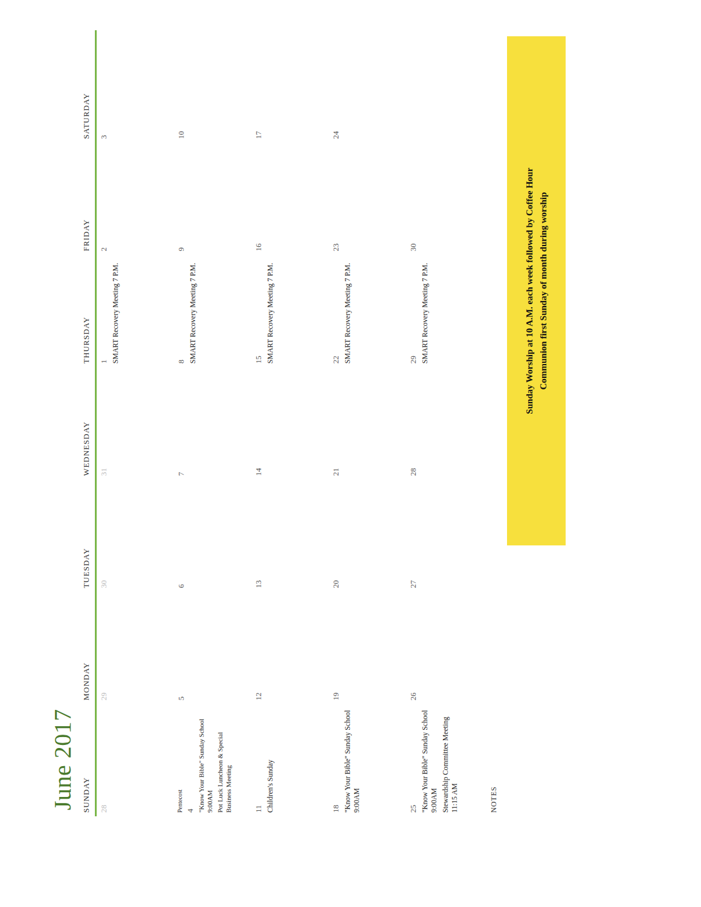June 2017
| SUNDAY | MONDAY | TUESDAY | WEDNESDAY | THURSDAY | FRIDAY | SATURDAY |
| --- | --- | --- | --- | --- | --- | --- |
| 28 | 29 | 30 | 31 | 1 SMART Recovery Meeting 7 P.M. | 2 | 3 |
| Pentecost 4 "Know Your Bible" Sunday School 9:00AM Pot Luck Luncheon & Special Business Meeting | 5 | 6 | 7 | 8 SMART Recovery Meeting 7 P.M. | 9 | 10 |
| 11 Children's Sunday | 12 | 13 | 14 | 15 SMART Recovery Meeting 7 P.M. | 16 | 17 |
| 18 "Know Your Bible" Sunday School 9:00AM | 19 | 20 | 21 | 22 SMART Recovery Meeting 7 P.M. | 23 | 24 |
| 25 "Know Your Bible" Sunday School 9:00AM Stewardship Committee Meeting 11:15 AM | 26 | 27 | 28 | 29 SMART Recovery Meeting 7 P.M. | 30 | |
NOTES
Sunday Worship at 10 A.M. each week followed by Coffee Hour
Communion first Sunday of month during worship